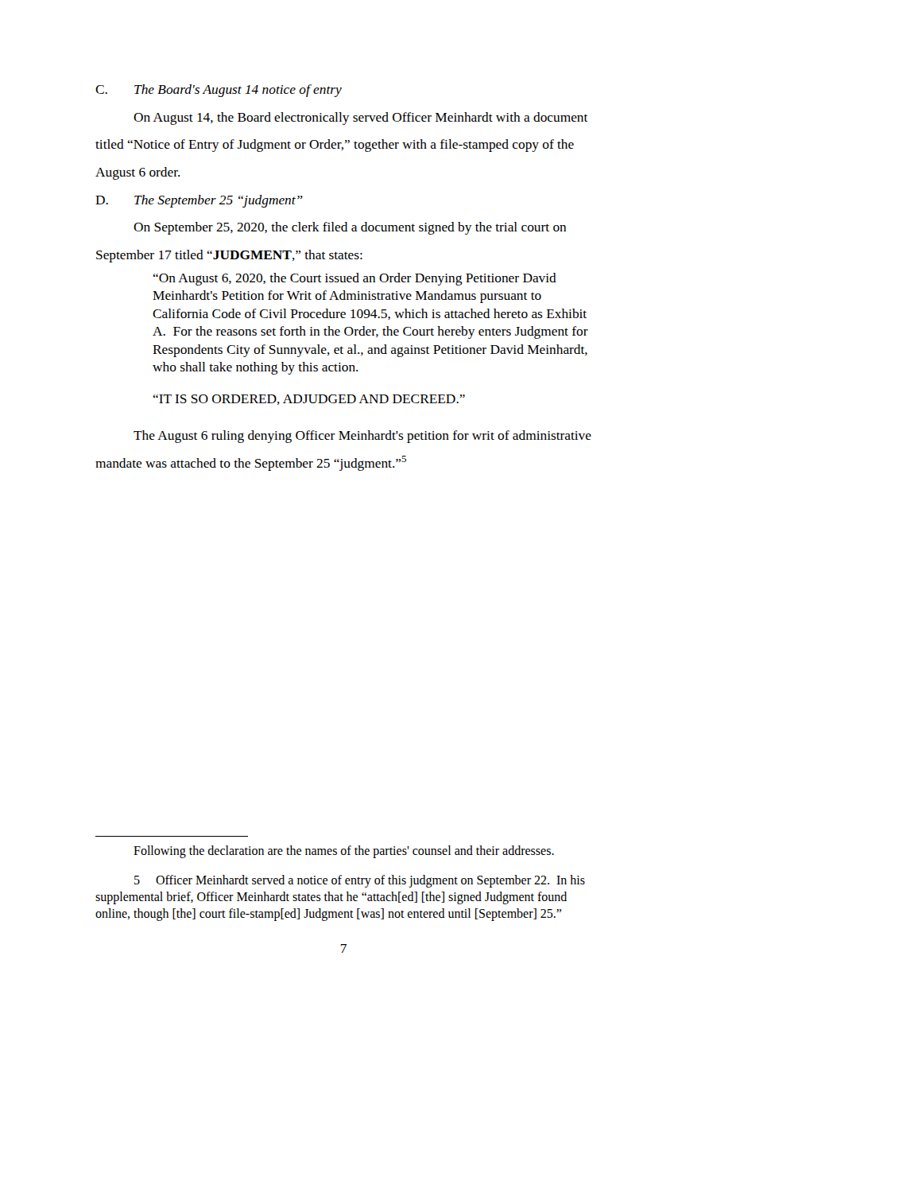C. The Board's August 14 notice of entry
On August 14, the Board electronically served Officer Meinhardt with a document titled “Notice of Entry of Judgment or Order,” together with a file-stamped copy of the August 6 order.
D. The September 25 “judgment”
On September 25, 2020, the clerk filed a document signed by the trial court on September 17 titled “JUDGMENT,” that states:
“On August 6, 2020, the Court issued an Order Denying Petitioner David Meinhardt's Petition for Writ of Administrative Mandamus pursuant to California Code of Civil Procedure 1094.5, which is attached hereto as Exhibit A. For the reasons set forth in the Order, the Court hereby enters Judgment for Respondents City of Sunnyvale, et al., and against Petitioner David Meinhardt, who shall take nothing by this action.
“IT IS SO ORDERED, ADJUDGED AND DECREED.”
The August 6 ruling denying Officer Meinhardt's petition for writ of administrative mandate was attached to the September 25 “judgment.”5
Following the declaration are the names of the parties' counsel and their addresses.
5 Officer Meinhardt served a notice of entry of this judgment on September 22. In his supplemental brief, Officer Meinhardt states that he “attach[ed] [the] signed Judgment found online, though [the] court file-stamp[ed] Judgment [was] not entered until [September] 25.”
7